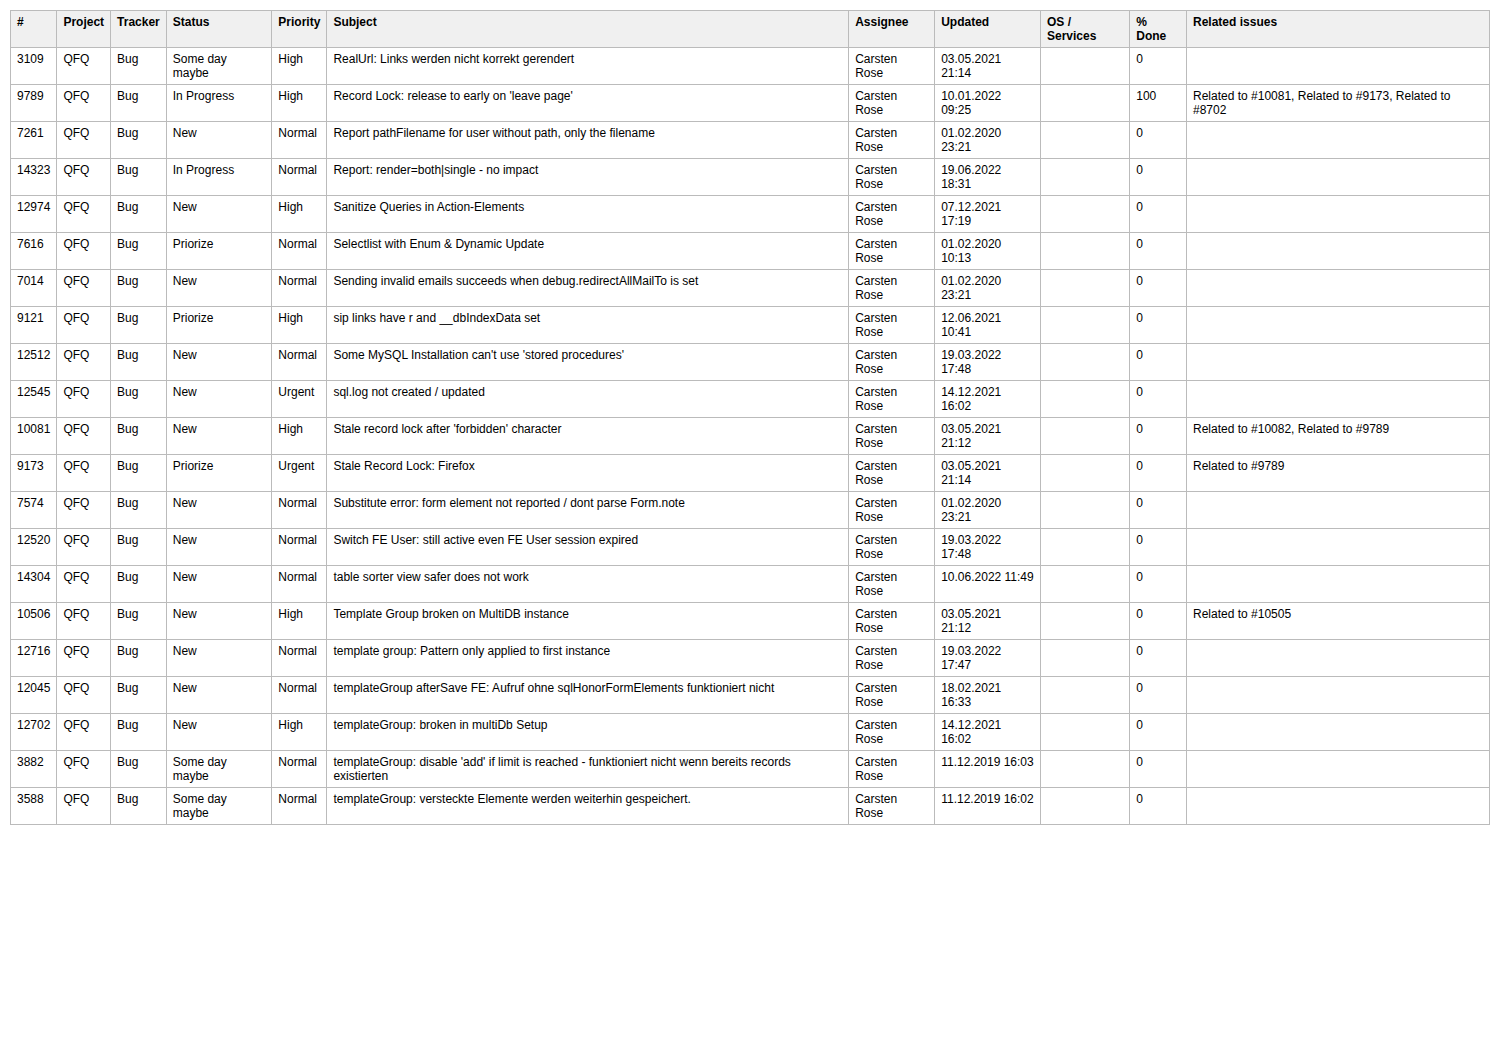| # | Project | Tracker | Status | Priority | Subject | Assignee | Updated | OS / Services | % Done | Related issues |
| --- | --- | --- | --- | --- | --- | --- | --- | --- | --- | --- |
| 3109 | QFQ | Bug | Some day maybe | High | RealUrl: Links werden nicht korrekt gerendert | Carsten Rose | 03.05.2021 21:14 | | 0 | |
| 9789 | QFQ | Bug | In Progress | High | Record Lock: release to early on 'leave page' | Carsten Rose | 10.01.2022 09:25 | | 100 | Related to #10081, Related to #9173, Related to #8702 |
| 7261 | QFQ | Bug | New | Normal | Report pathFilename for user without path, only the filename | Carsten Rose | 01.02.2020 23:21 | | 0 | |
| 14323 | QFQ | Bug | In Progress | Normal | Report: render=both/single - no impact | Carsten Rose | 19.06.2022 18:31 | | 0 | |
| 12974 | QFQ | Bug | New | High | Sanitize Queries in Action-Elements | Carsten Rose | 07.12.2021 17:19 | | 0 | |
| 7616 | QFQ | Bug | Priorize | Normal | Selectlist with Enum & Dynamic Update | Carsten Rose | 01.02.2020 10:13 | | 0 | |
| 7014 | QFQ | Bug | New | Normal | Sending invalid emails succeeds when debug.redirectAllMailTo is set | Carsten Rose | 01.02.2020 23:21 | | 0 | |
| 9121 | QFQ | Bug | Priorize | High | sip links have r and __dbIndexData set | Carsten Rose | 12.06.2021 10:41 | | 0 | |
| 12512 | QFQ | Bug | New | Normal | Some MySQL Installation can't use 'stored procedures' | Carsten Rose | 19.03.2022 17:48 | | 0 | |
| 12545 | QFQ | Bug | New | Urgent | sql.log not created / updated | Carsten Rose | 14.12.2021 16:02 | | 0 | |
| 10081 | QFQ | Bug | New | High | Stale record lock after 'forbidden' character | Carsten Rose | 03.05.2021 21:12 | | 0 | Related to #10082, Related to #9789 |
| 9173 | QFQ | Bug | Priorize | Urgent | Stale Record Lock: Firefox | Carsten Rose | 03.05.2021 21:14 | | 0 | Related to #9789 |
| 7574 | QFQ | Bug | New | Normal | Substitute error: form element not reported / dont parse Form.note | Carsten Rose | 01.02.2020 23:21 | | 0 | |
| 12520 | QFQ | Bug | New | Normal | Switch FE User: still active even FE User session expired | Carsten Rose | 19.03.2022 17:48 | | 0 | |
| 14304 | QFQ | Bug | New | Normal | table sorter view safer does not work | Carsten Rose | 10.06.2022 11:49 | | 0 | |
| 10506 | QFQ | Bug | New | High | Template Group broken on MultiDB instance | Carsten Rose | 03.05.2021 21:12 | | 0 | Related to #10505 |
| 12716 | QFQ | Bug | New | Normal | template group: Pattern only applied to first instance | Carsten Rose | 19.03.2022 17:47 | | 0 | |
| 12045 | QFQ | Bug | New | Normal | templateGroup afterSave FE: Aufruf ohne sqlHonorFormElements funktioniert nicht | Carsten Rose | 18.02.2021 16:33 | | 0 | |
| 12702 | QFQ | Bug | New | High | templateGroup: broken in multiDb Setup | Carsten Rose | 14.12.2021 16:02 | | 0 | |
| 3882 | QFQ | Bug | Some day maybe | Normal | templateGroup: disable 'add' if limit is reached - funktioniert nicht wenn bereits records existierten | Carsten Rose | 11.12.2019 16:03 | | 0 | |
| 3588 | QFQ | Bug | Some day maybe | Normal | templateGroup: versteckte Elemente werden weiterhin gespeichert. | Carsten Rose | 11.12.2019 16:02 | | 0 | |